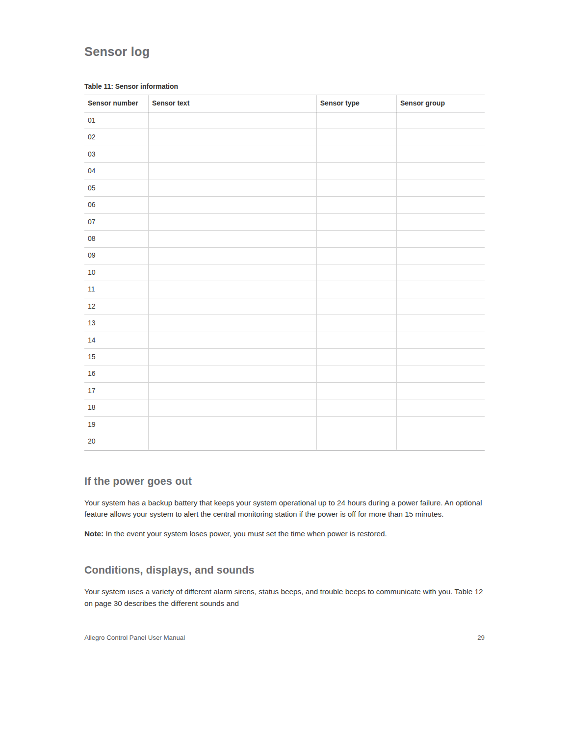Sensor log
Table 11: Sensor information
| Sensor number | Sensor text | Sensor type | Sensor group |
| --- | --- | --- | --- |
| 01 | | | |
| 02 | | | |
| 03 | | | |
| 04 | | | |
| 05 | | | |
| 06 | | | |
| 07 | | | |
| 08 | | | |
| 09 | | | |
| 10 | | | |
| 11 | | | |
| 12 | | | |
| 13 | | | |
| 14 | | | |
| 15 | | | |
| 16 | | | |
| 17 | | | |
| 18 | | | |
| 19 | | | |
| 20 | | | |
If the power goes out
Your system has a backup battery that keeps your system operational up to 24 hours during a power failure. An optional feature allows your system to alert the central monitoring station if the power is off for more than 15 minutes.
Note: In the event your system loses power, you must set the time when power is restored.
Conditions, displays, and sounds
Your system uses a variety of different alarm sirens, status beeps, and trouble beeps to communicate with you. Table 12 on page 30 describes the different sounds and
Allegro Control Panel User Manual 29